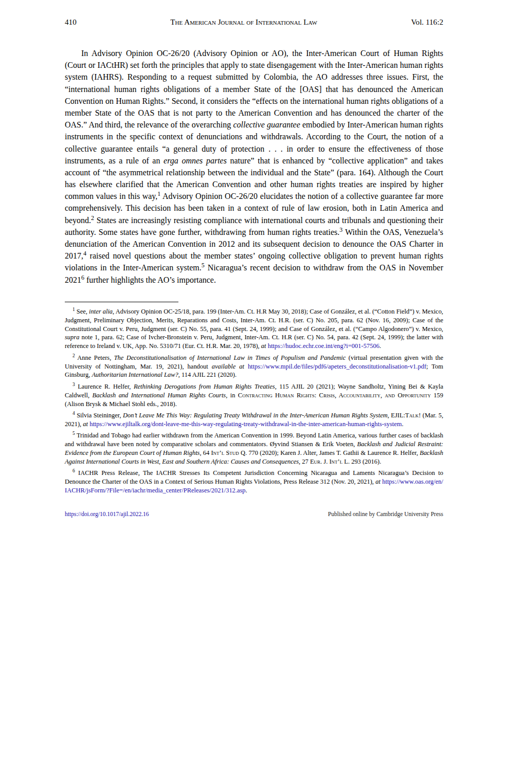410 The American Journal of International Law Vol. 116:2
In Advisory Opinion OC-26/20 (Advisory Opinion or AO), the Inter-American Court of Human Rights (Court or IACtHR) set forth the principles that apply to state disengagement with the Inter-American human rights system (IAHRS). Responding to a request submitted by Colombia, the AO addresses three issues. First, the “international human rights obligations of a member State of the [OAS] that has denounced the American Convention on Human Rights.” Second, it considers the “effects on the international human rights obligations of a member State of the OAS that is not party to the American Convention and has denounced the charter of the OAS.” And third, the relevance of the overarching collective guarantee embodied by Inter-American human rights instruments in the specific context of denunciations and withdrawals. According to the Court, the notion of a collective guarantee entails “a general duty of protection . . . in order to ensure the effectiveness of those instruments, as a rule of an erga omnes partes nature” that is enhanced by “collective application” and takes account of “the asymmetrical relationship between the individual and the State” (para. 164). Although the Court has elsewhere clarified that the American Convention and other human rights treaties are inspired by higher common values in this way,1 Advisory Opinion OC-26/20 elucidates the notion of a collective guarantee far more comprehensively. This decision has been taken in a context of rule of law erosion, both in Latin America and beyond.2 States are increasingly resisting compliance with international courts and tribunals and questioning their authority. Some states have gone further, withdrawing from human rights treaties.3 Within the OAS, Venezuela’s denunciation of the American Convention in 2012 and its subsequent decision to denounce the OAS Charter in 2017,4 raised novel questions about the member states’ ongoing collective obligation to prevent human rights violations in the Inter-American system.5 Nicaragua’s recent decision to withdraw from the OAS in November 20216 further highlights the AO’s importance.
1 See, inter alia, Advisory Opinion OC-25/18, para. 199 (Inter-Am. Ct. H.R May 30, 2018); Case of González, et al. (“Cotton Field”) v. Mexico, Judgment, Preliminary Objection, Merits, Reparations and Costs, Inter-Am. Ct. H.R. (ser. C) No. 205, para. 62 (Nov. 16, 2009); Case of the Constitutional Court v. Peru, Judgment (ser. C) No. 55, para. 41 (Sept. 24, 1999); and Case of González, et al. (“Campo Algodonero”) v. Mexico, supra note 1, para. 62; Case of Ivcher-Bronstein v. Peru, Judgment, Inter-Am. Ct. H.R (ser. C) No. 54, para. 42 (Sept. 24, 1999); the latter with reference to Ireland v. UK, App. No. 5310/71 (Eur. Ct. H.R. Mar. 20, 1978), at https://hudoc.echr.coe.int/eng?i=001-57506.
2 Anne Peters, The Deconstitutionalisation of International Law in Times of Populism and Pandemic (virtual presentation given with the University of Nottingham, Mar. 19, 2021), handout available at https://www.mpil.de/files/pdf6/apeters_deconstitutionalisation-v1.pdf; Tom Ginsburg, Authoritarian International Law?, 114 AJIL 221 (2020).
3 Laurence R. Helfer, Rethinking Derogations from Human Rights Treaties, 115 AJIL 20 (2021); Wayne Sandholtz, Yining Bei & Kayla Caldwell, Backlash and International Human Rights Courts, in Contracting Human Rights: Crisis, Accountability, and Opportunity 159 (Alison Brysk & Michael Stohl eds., 2018).
4 Silvia Steininger, Don’t Leave Me This Way: Regulating Treaty Withdrawal in the Inter-American Human Rights System, EJIL:Talk! (Mar. 5, 2021), at https://www.ejiltalk.org/dont-leave-me-this-way-regulating-treaty-withdrawal-in-the-inter-american-human-rights-system.
5 Trinidad and Tobago had earlier withdrawn from the American Convention in 1999. Beyond Latin America, various further cases of backlash and withdrawal have been noted by comparative scholars and commentators. Øyvind Stiansen & Erik Voeten, Backlash and Judicial Restraint: Evidence from the European Court of Human Rights, 64 Int’l Stud Q. 770 (2020); Karen J. Alter, James T. Gathii & Laurence R. Helfer, Backlash Against International Courts in West, East and Southern Africa: Causes and Consequences, 27 Eur. J. Int’l L. 293 (2016).
6 IACHR Press Release, The IACHR Stresses Its Competent Jurisdiction Concerning Nicaragua and Laments Nicaragua’s Decision to Denounce the Charter of the OAS in a Context of Serious Human Rights Violations, Press Release 312 (Nov. 20, 2021), at https://www.oas.org/en/IACHR/jsForm/?File=/en/iachr/media_center/PReleases/2021/312.asp.
https://doi.org/10.1017/ajil.2022.16 Published online by Cambridge University Press